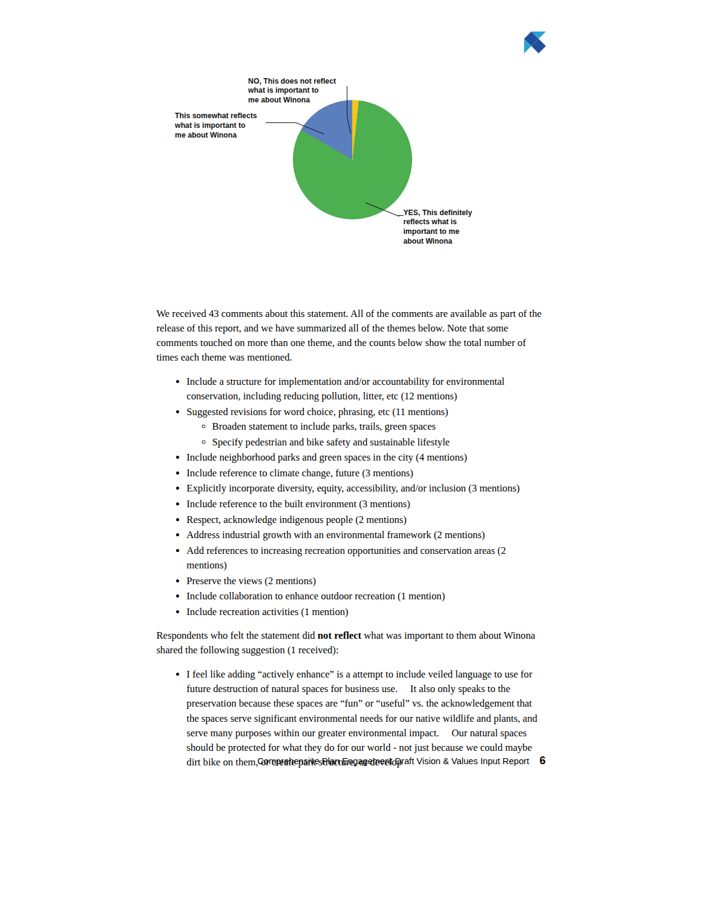NO, This does not reflect
what is important to
me about Winona
This somewhat reflects
what is important to
me about Winona
YES, This definitely
reflects what is
important to me
about Winona
We received 43 comments about this statement. All of the comments are available as part of the release of this report, and we have summarized all of the themes below. Note that some comments touched on more than one theme, and the counts below show the total number of times each theme was mentioned.
Include a structure for implementation and/or accountability for environmental conservation, including reducing pollution, litter, etc (12 mentions)
Suggested revisions for word choice, phrasing, etc (11 mentions)
Broaden statement to include parks, trails, green spaces
Specify pedestrian and bike safety and sustainable lifestyle
Include neighborhood parks and green spaces in the city (4 mentions)
Include reference to climate change, future (3 mentions)
Explicitly incorporate diversity, equity, accessibility, and/or inclusion (3 mentions)
Include reference to the built environment (3 mentions)
Respect, acknowledge indigenous people (2 mentions)
Address industrial growth with an environmental framework (2 mentions)
Add references to increasing recreation opportunities and conservation areas (2 mentions)
Preserve the views (2 mentions)
Include collaboration to enhance outdoor recreation (1 mention)
Include recreation activities (1 mention)
Respondents who felt the statement did not reflect what was important to them about Winona shared the following suggestion (1 received):
I feel like adding “actively enhance” is a attempt to include veiled language to use for future destruction of natural spaces for business use. It also only speaks to the preservation because these spaces are “fun” or “useful” vs. the acknowledgement that the spaces serve significant environmental needs for our native wildlife and plants, and serve many purposes within our greater environmental impact. Our natural spaces should be protected for what they do for our world - not just because we could maybe dirt bike on them, or create park structure, or develop
Comprehensive Plan Engagement Draft Vision & Values Input Report 6